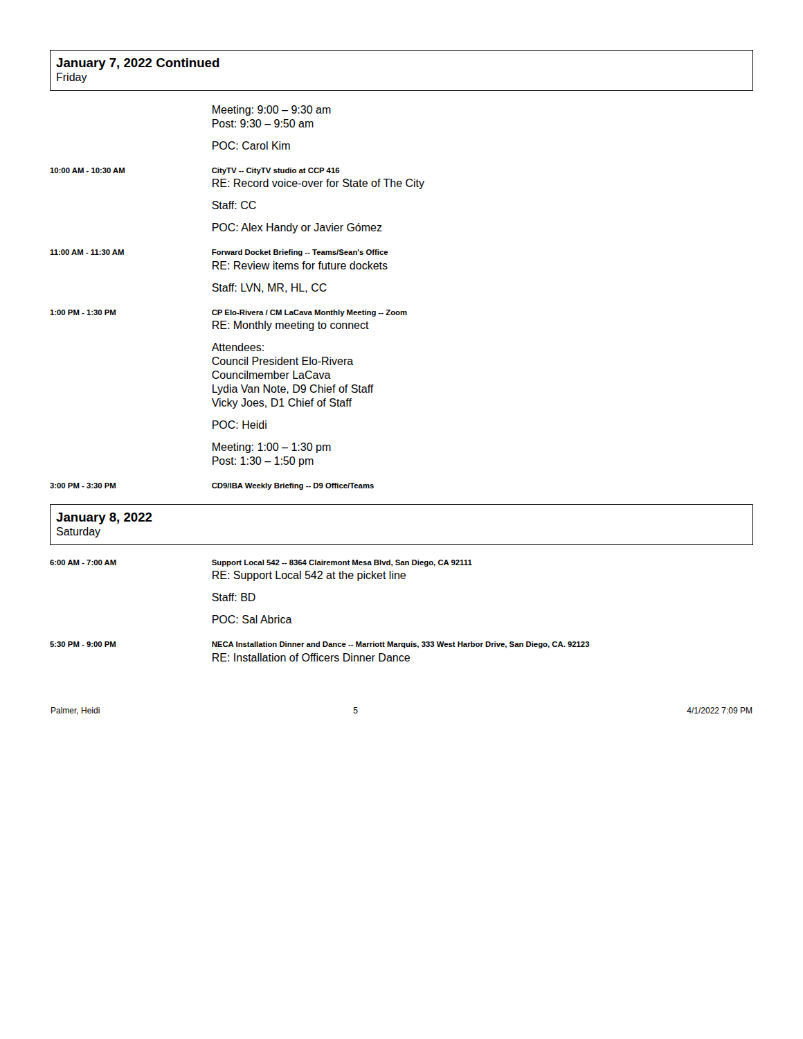January 7, 2022 Continued
Friday
| | Meeting: 9:00 – 9:30 am Post: 9:30 – 9:50 am POC: Carol Kim |
| 10:00 AM - 10:30 AM | CityTV -- CityTV studio at CCP 416 RE: Record voice-over for State of The City Staff: CC POC: Alex Handy or Javier Gómez |
| 11:00 AM - 11:30 AM | Forward Docket Briefing -- Teams/Sean's Office RE: Review items for future dockets Staff: LVN, MR, HL, CC |
| 1:00 PM - 1:30 PM | CP Elo-Rivera / CM LaCava Monthly Meeting -- Zoom RE: Monthly meeting to connect Attendees: Council President Elo-Rivera Councilmember LaCava Lydia Van Note, D9 Chief of Staff Vicky Joes, D1 Chief of Staff POC: Heidi Meeting: 1:00 – 1:30 pm Post: 1:30 – 1:50 pm |
| 3:00 PM - 3:30 PM | CD9/IBA Weekly Briefing -- D9 Office/Teams |
January 8, 2022
Saturday
| 6:00 AM - 7:00 AM | Support Local 542 -- 8364 Clairemont Mesa Blvd, San Diego, CA 92111 RE: Support Local 542 at the picket line Staff: BD POC: Sal Abrica |
| 5:30 PM - 9:00 PM | NECA Installation Dinner and Dance -- Marriott Marquis, 333 West Harbor Drive, San Diego, CA. 92123 RE: Installation of Officers Dinner Dance |
| Palmer, Heidi | 5 | 4/1/2022 7:09 PM |